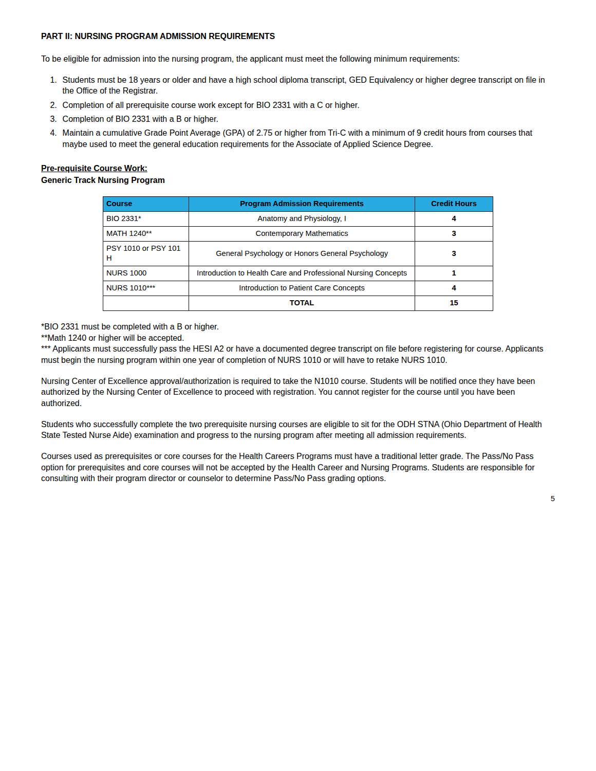PART II: NURSING PROGRAM ADMISSION REQUIREMENTS
To be eligible for admission into the nursing program, the applicant must meet the following minimum requirements:
Students must be 18 years or older and have a high school diploma transcript, GED Equivalency or higher degree transcript on file in the Office of the Registrar.
Completion of all prerequisite course work except for BIO 2331 with a C or higher.
Completion of BIO 2331 with a B or higher.
Maintain a cumulative Grade Point Average (GPA) of 2.75 or higher from Tri-C with a minimum of 9 credit hours from courses that maybe used to meet the general education requirements for the Associate of Applied Science Degree.
Pre-requisite Course Work:
Generic Track Nursing Program
| Course | Program Admission Requirements | Credit Hours |
| --- | --- | --- |
| BIO 2331* | Anatomy and Physiology, I | 4 |
| MATH 1240** | Contemporary Mathematics | 3 |
| PSY 1010 or PSY 101 H | General Psychology or Honors General Psychology | 3 |
| NURS 1000 | Introduction to Health Care and Professional Nursing Concepts | 1 |
| NURS 1010*** | Introduction to Patient Care Concepts | 4 |
| | TOTAL | 15 |
*BIO 2331 must be completed with a B or higher.
**Math 1240 or higher will be accepted.
*** Applicants must successfully pass the HESI A2 or have a documented degree transcript on file before registering for course. Applicants must begin the nursing program within one year of completion of NURS 1010 or will have to retake NURS 1010.
Nursing Center of Excellence approval/authorization is required to take the N1010 course. Students will be notified once they have been authorized by the Nursing Center of Excellence to proceed with registration. You cannot register for the course until you have been authorized.
Students who successfully complete the two prerequisite nursing courses are eligible to sit for the ODH STNA (Ohio Department of Health State Tested Nurse Aide) examination and progress to the nursing program after meeting all admission requirements.
Courses used as prerequisites or core courses for the Health Careers Programs must have a traditional letter grade. The Pass/No Pass option for prerequisites and core courses will not be accepted by the Health Career and Nursing Programs. Students are responsible for consulting with their program director or counselor to determine Pass/No Pass grading options.
5